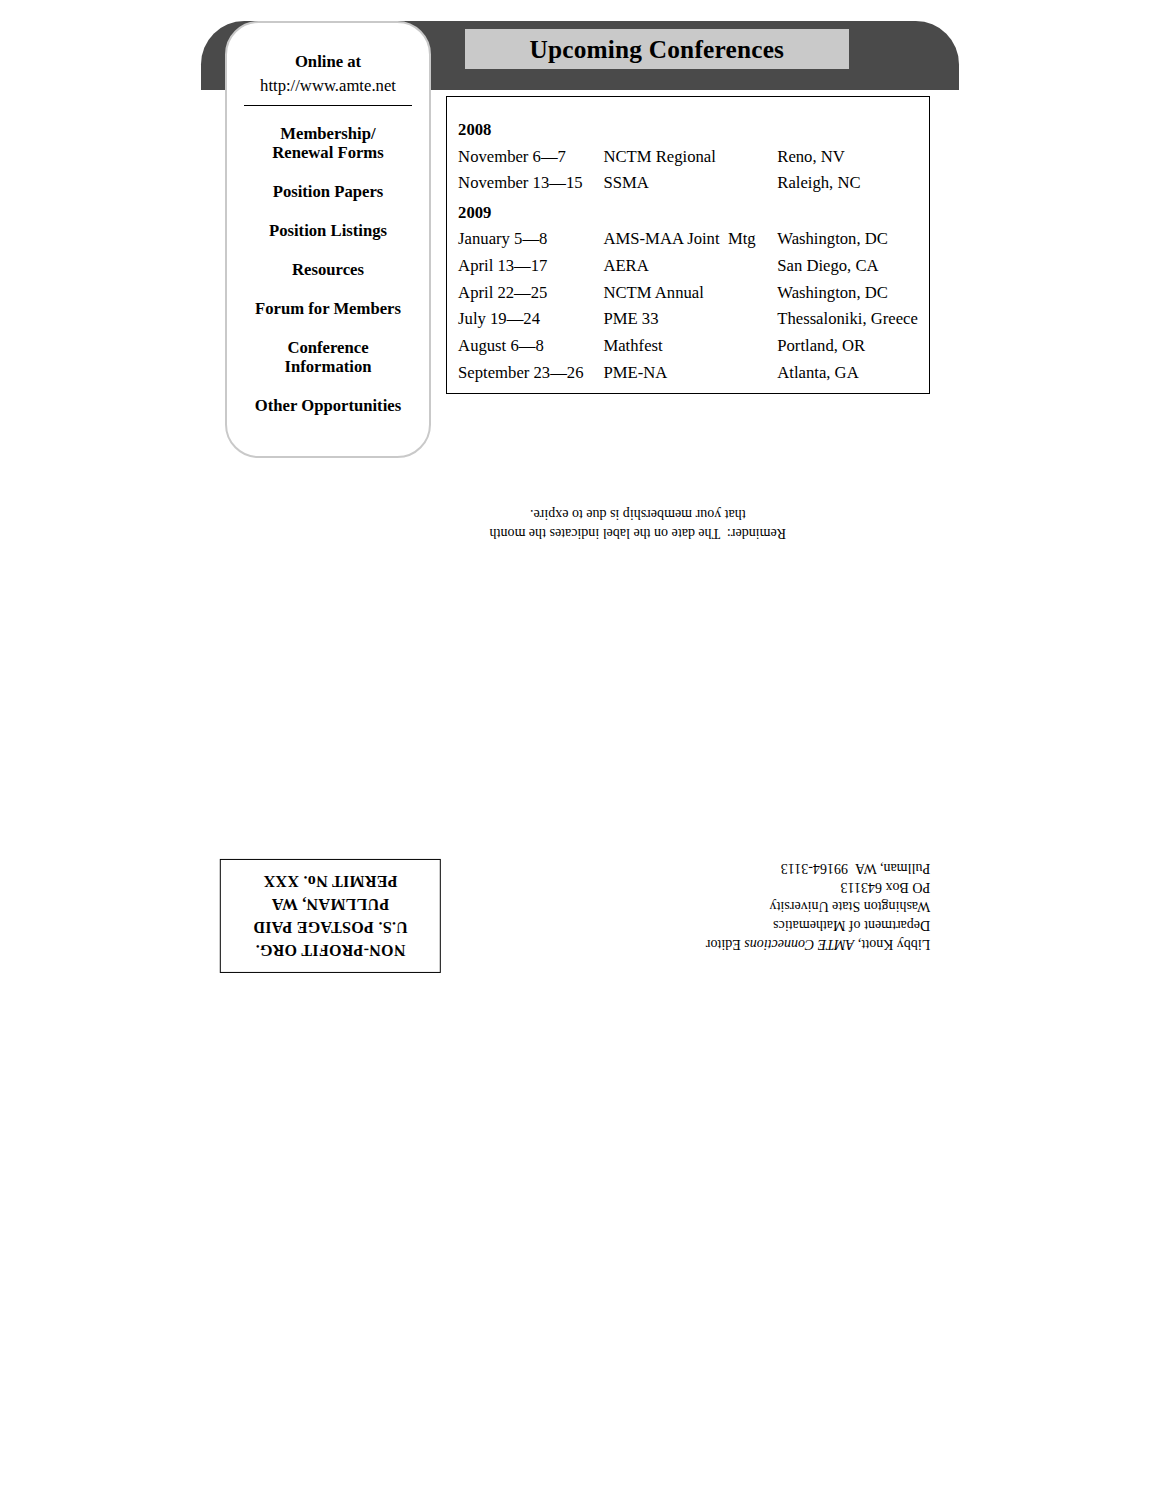Upcoming Conferences
Online at
http://www.amte.net
Membership/
Renewal Forms
Position Papers
Position Listings
Resources
Forum for Members
Conference
Information
Other Opportunities
| 2008 |
| November 6—7 | NCTM Regional | Reno, NV |
| November 13—15 | SSMA | Raleigh, NC |
| 2009 |
| January 5—8 | AMS-MAA Joint Mtg | Washington, DC |
| April 13—17 | AERA | San Diego, CA |
| April 22—25 | NCTM Annual | Washington, DC |
| July 19—24 | PME 33 | Thessaloniki, Greece |
| August 6—8 | Mathfest | Portland, OR |
| September 23—26 | PME-NA | Atlanta, GA |
Reminder: The date on the label indicates the month that your membership is due to expire.
Libby Knott, AMTE Connections Editor
Department of Mathematics
Washington State University
PO Box 643113
Pullman, WA 99164-3113
NON-PROFIT ORG.
U.S. POSTAGE PAID
PULLMAN, WA
PERMIT No. XXX